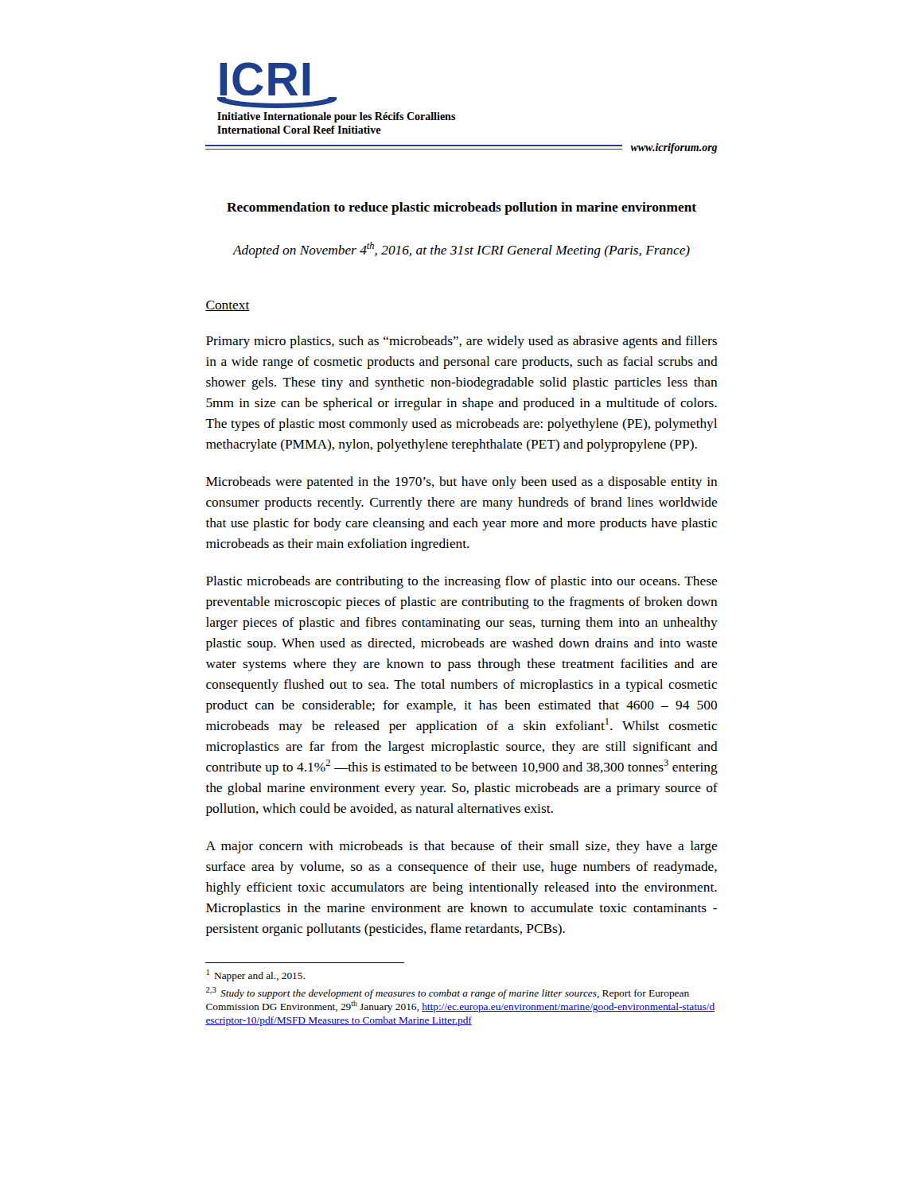ICRI
Initiative Internationale pour les Récifs Coralliens
International Coral Reef Initiative
www.icriforum.org
Recommendation to reduce plastic microbeads pollution in marine environment
Adopted on November 4th, 2016, at the 31st ICRI General Meeting (Paris, France)
Context
Primary micro plastics, such as “microbeads”, are widely used as abrasive agents and fillers in a wide range of cosmetic products and personal care products, such as facial scrubs and shower gels. These tiny and synthetic non-biodegradable solid plastic particles less than 5mm in size can be spherical or irregular in shape and produced in a multitude of colors. The types of plastic most commonly used as microbeads are: polyethylene (PE), polymethyl methacrylate (PMMA), nylon, polyethylene terephthalate (PET) and polypropylene (PP).
Microbeads were patented in the 1970’s, but have only been used as a disposable entity in consumer products recently. Currently there are many hundreds of brand lines worldwide that use plastic for body care cleansing and each year more and more products have plastic microbeads as their main exfoliation ingredient.
Plastic microbeads are contributing to the increasing flow of plastic into our oceans. These preventable microscopic pieces of plastic are contributing to the fragments of broken down larger pieces of plastic and fibres contaminating our seas, turning them into an unhealthy plastic soup. When used as directed, microbeads are washed down drains and into waste water systems where they are known to pass through these treatment facilities and are consequently flushed out to sea. The total numbers of microplastics in a typical cosmetic product can be considerable; for example, it has been estimated that 4600 – 94 500 microbeads may be released per application of a skin exfoliant1. Whilst cosmetic microplastics are far from the largest microplastic source, they are still significant and contribute up to 4.1%2 —this is estimated to be between 10,900 and 38,300 tonnes3 entering the global marine environment every year. So, plastic microbeads are a primary source of pollution, which could be avoided, as natural alternatives exist.
A major concern with microbeads is that because of their small size, they have a large surface area by volume, so as a consequence of their use, huge numbers of readymade, highly efficient toxic accumulators are being intentionally released into the environment. Microplastics in the marine environment are known to accumulate toxic contaminants - persistent organic pollutants (pesticides, flame retardants, PCBs).
1 Napper and al., 2015.
2,3 Study to support the development of measures to combat a range of marine litter sources, Report for European Commission DG Environment, 29th January 2016, http://ec.europa.eu/environment/marine/good-environmental-status/descriptor-10/pdf/MSFD Measures to Combat Marine Litter.pdf